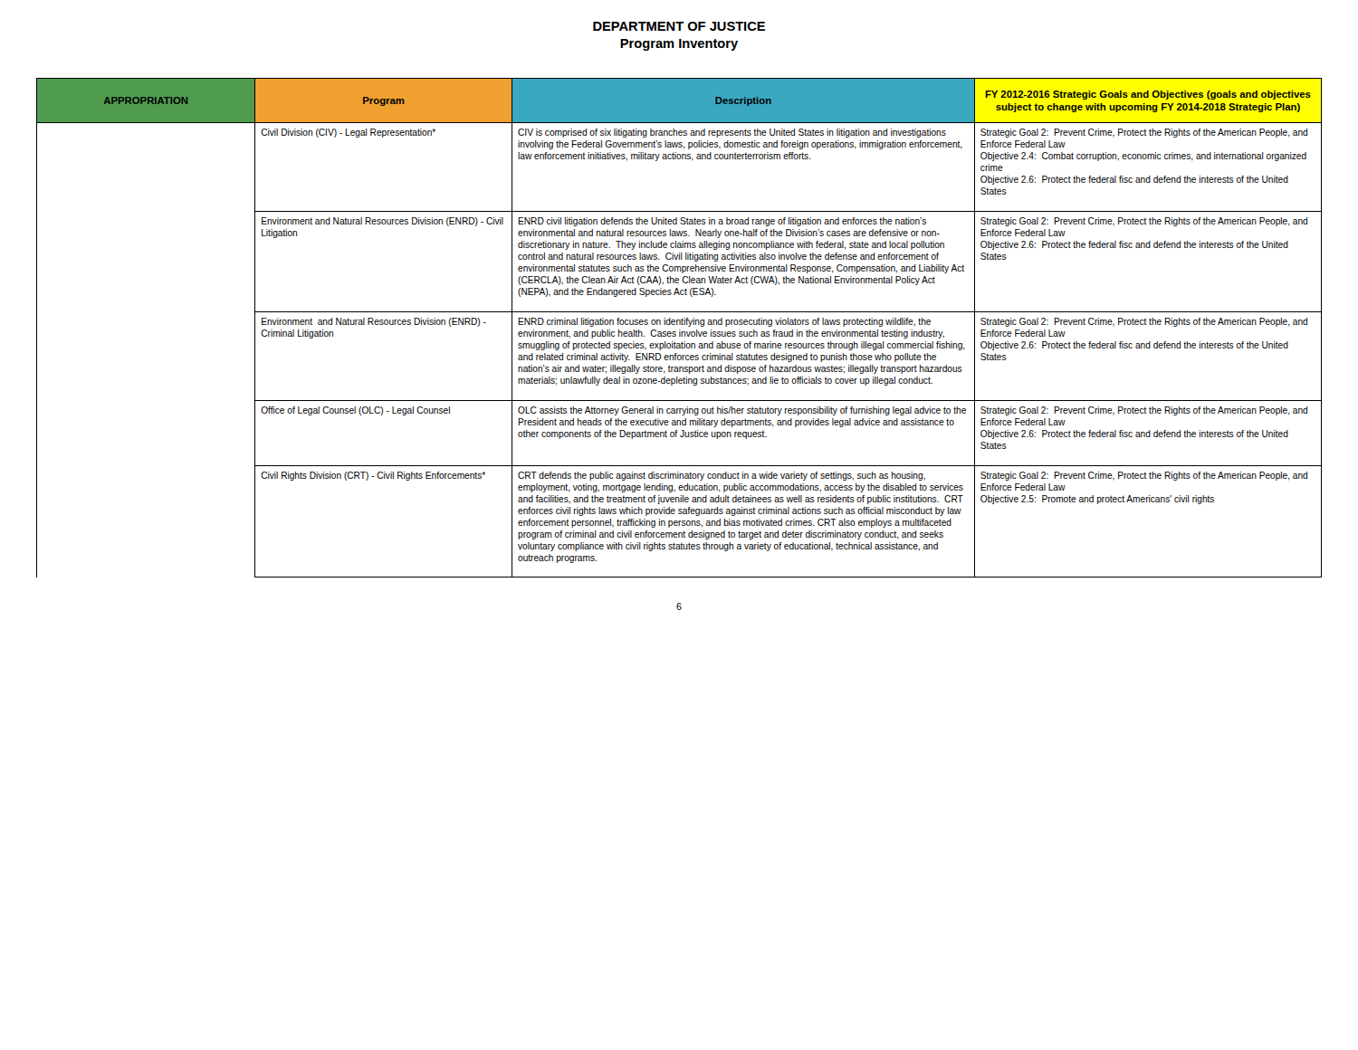DEPARTMENT OF JUSTICE
Program Inventory
| APPROPRIATION | Program | Description | FY 2012-2016 Strategic Goals and Objectives (goals and objectives subject to change with upcoming FY 2014-2018 Strategic Plan) |
| --- | --- | --- | --- |
| | Civil Division (CIV) - Legal Representation* | CIV is comprised of six litigating branches and represents the United States in litigation and investigations involving the Federal Government’s laws, policies, domestic and foreign operations, immigration enforcement, law enforcement initiatives, military actions, and counterterrorism efforts. | Strategic Goal 2: Prevent Crime, Protect the Rights of the American People, and Enforce Federal Law Objective 2.4: Combat corruption, economic crimes, and international organized crime Objective 2.6: Protect the federal fisc and defend the interests of the United States |
| | Environment and Natural Resources Division (ENRD) - Civil Litigation | ENRD civil litigation defends the United States in a broad range of litigation and enforces the nation’s environmental and natural resources laws. Nearly one-half of the Division’s cases are defensive or non-discretionary in nature. They include claims alleging noncompliance with federal, state and local pollution control and natural resources laws. Civil litigating activities also involve the defense and enforcement of environmental statutes such as the Comprehensive Environmental Response, Compensation, and Liability Act (CERCLA), the Clean Air Act (CAA), the Clean Water Act (CWA), the National Environmental Policy Act (NEPA), and the Endangered Species Act (ESA). | Strategic Goal 2: Prevent Crime, Protect the Rights of the American People, and Enforce Federal Law Objective 2.6: Protect the federal fisc and defend the interests of the United States |
| | Environment and Natural Resources Division (ENRD) - Criminal Litigation | ENRD criminal litigation focuses on identifying and prosecuting violators of laws protecting wildlife, the environment, and public health. Cases involve issues such as fraud in the environmental testing industry, smuggling of protected species, exploitation and abuse of marine resources through illegal commercial fishing, and related criminal activity. ENRD enforces criminal statutes designed to punish those who pollute the nation’s air and water; illegally store, transport and dispose of hazardous wastes; illegally transport hazardous materials; unlawfully deal in ozone-depleting substances; and lie to officials to cover up illegal conduct. | Strategic Goal 2: Prevent Crime, Protect the Rights of the American People, and Enforce Federal Law Objective 2.6: Protect the federal fisc and defend the interests of the United States |
| | Office of Legal Counsel (OLC) - Legal Counsel | OLC assists the Attorney General in carrying out his/her statutory responsibility of furnishing legal advice to the President and heads of the executive and military departments, and provides legal advice and assistance to other components of the Department of Justice upon request. | Strategic Goal 2: Prevent Crime, Protect the Rights of the American People, and Enforce Federal Law Objective 2.6: Protect the federal fisc and defend the interests of the United States |
| | Civil Rights Division (CRT) - Civil Rights Enforcements* | CRT defends the public against discriminatory conduct in a wide variety of settings, such as housing, employment, voting, mortgage lending, education, public accommodations, access by the disabled to services and facilities, and the treatment of juvenile and adult detainees as well as residents of public institutions. CRT enforces civil rights laws which provide safeguards against criminal actions such as official misconduct by law enforcement personnel, trafficking in persons, and bias motivated crimes. CRT also employs a multifaceted program of criminal and civil enforcement designed to target and deter discriminatory conduct, and seeks voluntary compliance with civil rights statutes through a variety of educational, technical assistance, and outreach programs. | Strategic Goal 2: Prevent Crime, Protect the Rights of the American People, and Enforce Federal Law Objective 2.5: Promote and protect Americans' civil rights |
6